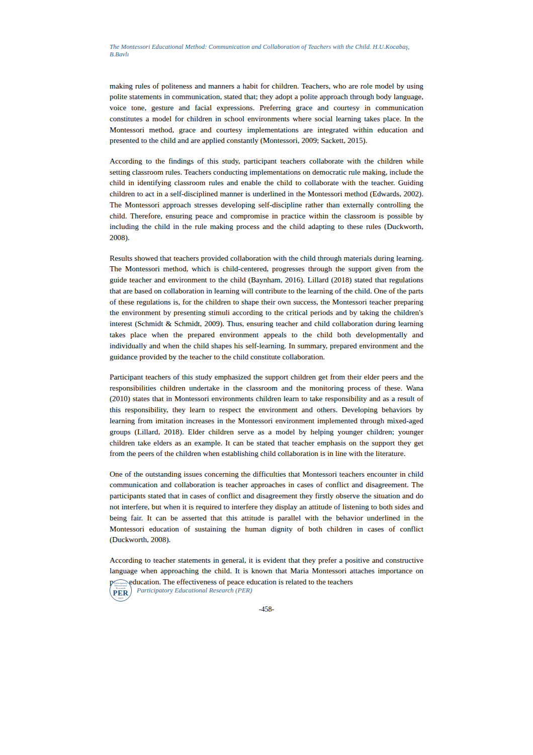The Montessori Educational Method: Communication and Collaboration of Teachers with the Child. H.U.Kocabaş, B.Bavlı
making rules of politeness and manners a habit for children. Teachers, who are role model by using polite statements in communication, stated that; they adopt a polite approach through body language, voice tone, gesture and facial expressions. Preferring grace and courtesy in communication constitutes a model for children in school environments where social learning takes place. In the Montessori method, grace and courtesy implementations are integrated within education and presented to the child and are applied constantly (Montessori, 2009; Sackett, 2015).
According to the findings of this study, participant teachers collaborate with the children while setting classroom rules. Teachers conducting implementations on democratic rule making, include the child in identifying classroom rules and enable the child to collaborate with the teacher. Guiding children to act in a self-disciplined manner is underlined in the Montessori method (Edwards, 2002). The Montessori approach stresses developing self-discipline rather than externally controlling the child. Therefore, ensuring peace and compromise in practice within the classroom is possible by including the child in the rule making process and the child adapting to these rules (Duckworth, 2008).
Results showed that teachers provided collaboration with the child through materials during learning. The Montessori method, which is child-centered, progresses through the support given from the guide teacher and environment to the child (Baynham, 2016). Lillard (2018) stated that regulations that are based on collaboration in learning will contribute to the learning of the child. One of the parts of these regulations is, for the children to shape their own success, the Montessori teacher preparing the environment by presenting stimuli according to the critical periods and by taking the children's interest (Schmidt & Schmidt, 2009). Thus, ensuring teacher and child collaboration during learning takes place when the prepared environment appeals to the child both developmentally and individually and when the child shapes his self-learning. In summary, prepared environment and the guidance provided by the teacher to the child constitute collaboration.
Participant teachers of this study emphasized the support children get from their elder peers and the responsibilities children undertake in the classroom and the monitoring process of these. Wana (2010) states that in Montessori environments children learn to take responsibility and as a result of this responsibility, they learn to respect the environment and others. Developing behaviors by learning from imitation increases in the Montessori environment implemented through mixed-aged groups (Lillard, 2018). Elder children serve as a model by helping younger children; younger children take elders as an example. It can be stated that teacher emphasis on the support they get from the peers of the children when establishing child collaboration is in line with the literature.
One of the outstanding issues concerning the difficulties that Montessori teachers encounter in child communication and collaboration is teacher approaches in cases of conflict and disagreement. The participants stated that in cases of conflict and disagreement they firstly observe the situation and do not interfere, but when it is required to interfere they display an attitude of listening to both sides and being fair. It can be asserted that this attitude is parallel with the behavior underlined in the Montessori education of sustaining the human dignity of both children in cases of conflict (Duckworth, 2008).
According to teacher statements in general, it is evident that they prefer a positive and constructive language when approaching the child. It is known that Maria Montessori attaches importance on peace education. The effectiveness of peace education is related to the teachers
Participatory Educational Research PER 2019
Participatory Educational Research (PER)
-458-